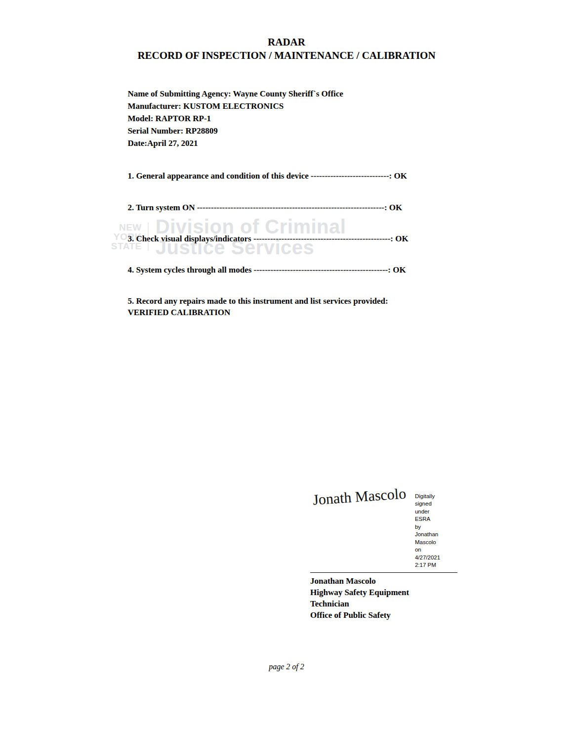RADAR
RECORD OF INSPECTION / MAINTENANCE / CALIBRATION
Name of Submitting Agency: Wayne County Sheriff`s Office
Manufacturer: KUSTOM ELECTRONICS
Model: RAPTOR RP-1
Serial Number: RP28809
Date:April 27, 2021
1. General appearance and condition of this device ----------------------------: OK
2. Turn system ON -------------------------------------------------------------------: OK
3. Check visual displays/indicators -------------------------------------------------: OK
4. System cycles through all modes ------------------------------------------------: OK
5. Record any repairs made to this instrument and list services provided:
VERIFIED CALIBRATION
NEW
YORK
STATE
Division of Criminal
Justice Services
Jonath Mascolo
Digitally signed under ESRA
by Jonathan Mascolo
on 4/27/2021 2:17 PM
Jonathan Mascolo
Highway Safety Equipment Technician
Office of Public Safety
page 2 of 2